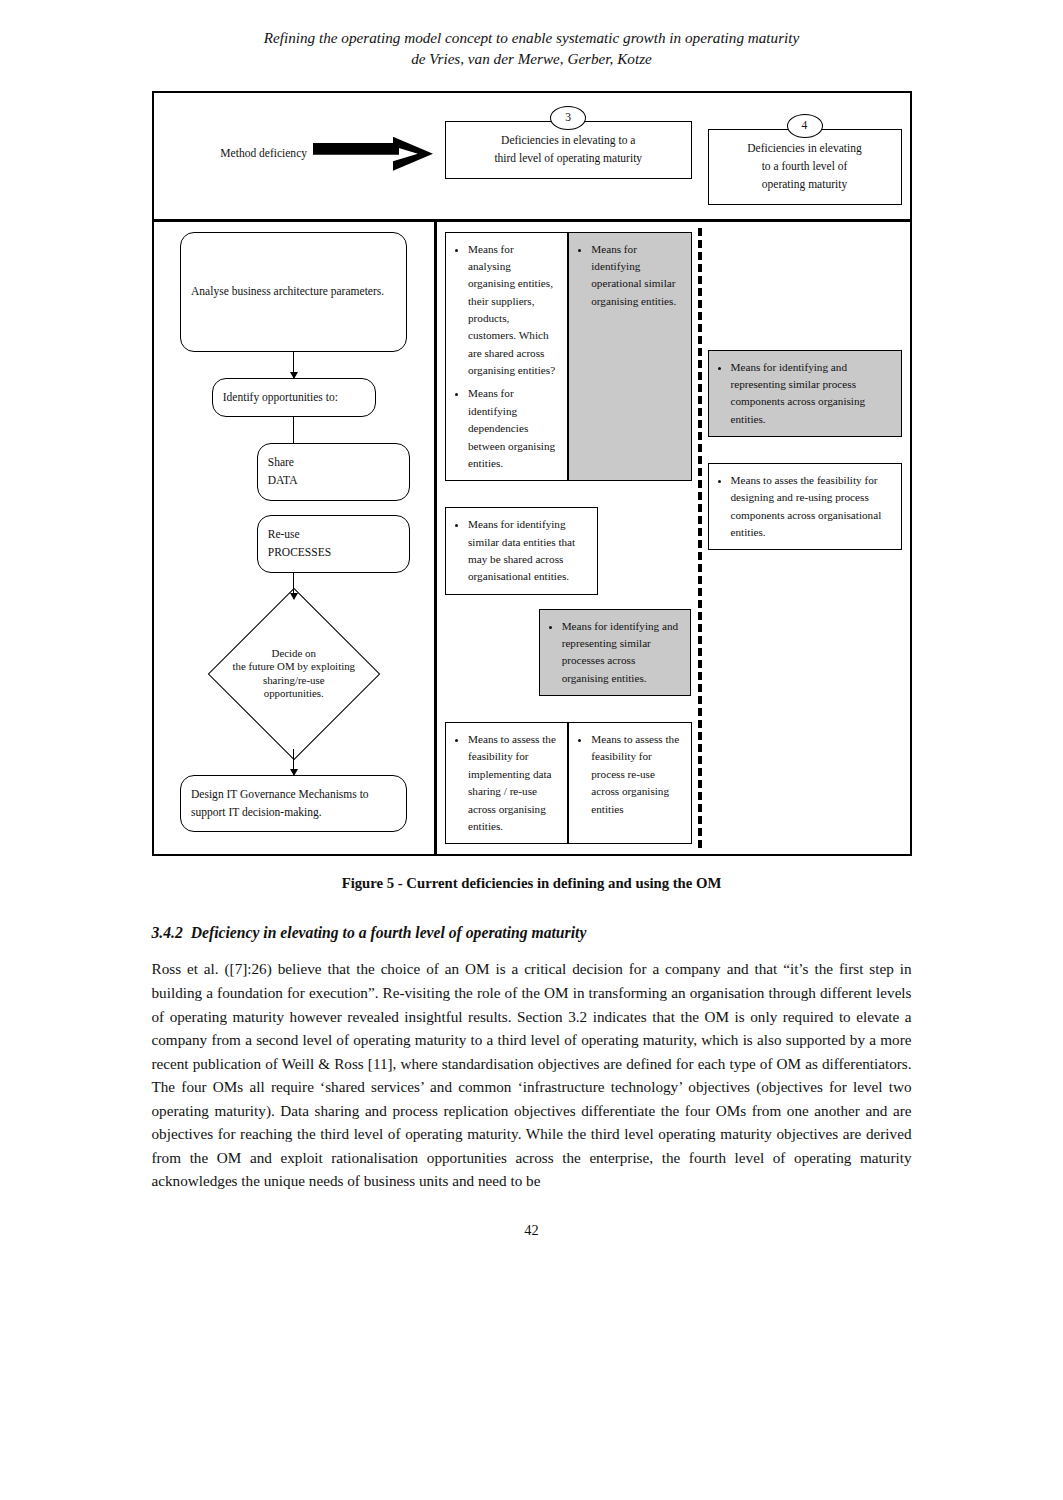Refining the operating model concept to enable systematic growth in operating maturity
de Vries, van der Merwe, Gerber, Kotze
Method deficiency
3 Deficiencies in elevating to a
third level of operating maturity
4 Deficiencies in elevating
to a fourth level of
operating maturity
Analyse business architecture parameters.
Identify opportunities to:
Share
DATA
Re-use
PROCESSES
Decide on
the future OM by exploiting
sharing/re-use
opportunities.
Design IT Governance Mechanisms to support IT decision-making.
Means for analysing organising entities, their suppliers, products, customers. Which are shared across organising entities?
Means for identifying dependencies between organising entities.
Means for identifying operational similar organising entities.
Means for identifying similar data entities that may be shared across organisational entities.
Means for identifying and representing similar processes across organising entities.
Means to assess the feasibility for implementing data sharing / re-use across organising entities.
Means to assess the feasibility for process re-use across organising entities
Means for identifying and representing similar process components across organising entities.
Means to asses the feasibility for designing and re-using process components across organisational entities.
Figure 5 - Current deficiencies in defining and using the OM
3.4.2 Deficiency in elevating to a fourth level of operating maturity
Ross et al. ([7]:26) believe that the choice of an OM is a critical decision for a company and that “it’s the first step in building a foundation for execution”. Re-visiting the role of the OM in transforming an organisation through different levels of operating maturity however revealed insightful results. Section 3.2 indicates that the OM is only required to elevate a company from a second level of operating maturity to a third level of operating maturity, which is also supported by a more recent publication of Weill & Ross [11], where standardisation objectives are defined for each type of OM as differentiators. The four OMs all require ‘shared services’ and common ‘infrastructure technology’ objectives (objectives for level two operating maturity). Data sharing and process replication objectives differentiate the four OMs from one another and are objectives for reaching the third level of operating maturity. While the third level operating maturity objectives are derived from the OM and exploit rationalisation opportunities across the enterprise, the fourth level of operating maturity acknowledges the unique needs of business units and need to be
42